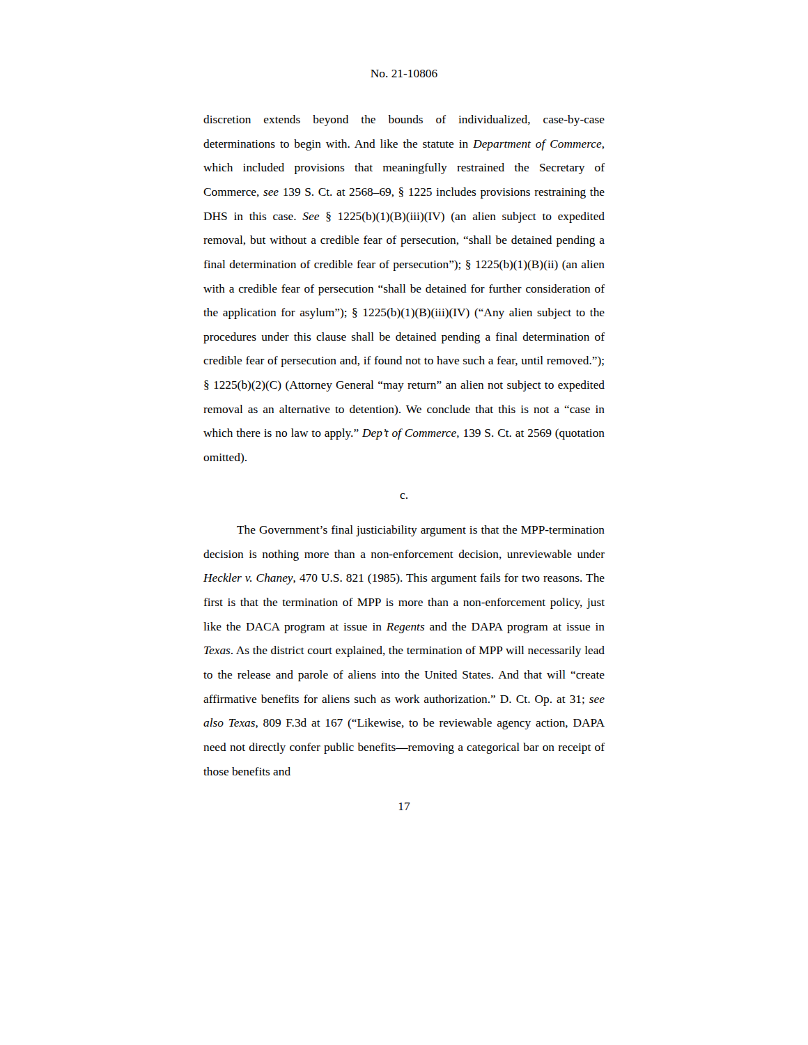No. 21-10806
discretion extends beyond the bounds of individualized, case-by-case determinations to begin with. And like the statute in Department of Commerce, which included provisions that meaningfully restrained the Secretary of Commerce, see 139 S. Ct. at 2568–69, § 1225 includes provisions restraining the DHS in this case. See § 1225(b)(1)(B)(iii)(IV) (an alien subject to expedited removal, but without a credible fear of persecution, “shall be detained pending a final determination of credible fear of persecution”); § 1225(b)(1)(B)(ii) (an alien with a credible fear of persecution “shall be detained for further consideration of the application for asylum”); § 1225(b)(1)(B)(iii)(IV) (“Any alien subject to the procedures under this clause shall be detained pending a final determination of credible fear of persecution and, if found not to have such a fear, until removed.”); § 1225(b)(2)(C) (Attorney General “may return” an alien not subject to expedited removal as an alternative to detention). We conclude that this is not a “case in which there is no law to apply.” Dep’t of Commerce, 139 S. Ct. at 2569 (quotation omitted).
c.
The Government’s final justiciability argument is that the MPP-termination decision is nothing more than a non-enforcement decision, unreviewable under Heckler v. Chaney, 470 U.S. 821 (1985). This argument fails for two reasons. The first is that the termination of MPP is more than a non-enforcement policy, just like the DACA program at issue in Regents and the DAPA program at issue in Texas. As the district court explained, the termination of MPP will necessarily lead to the release and parole of aliens into the United States. And that will “create affirmative benefits for aliens such as work authorization.” D. Ct. Op. at 31; see also Texas, 809 F.3d at 167 (“Likewise, to be reviewable agency action, DAPA need not directly confer public benefits—removing a categorical bar on receipt of those benefits and
17